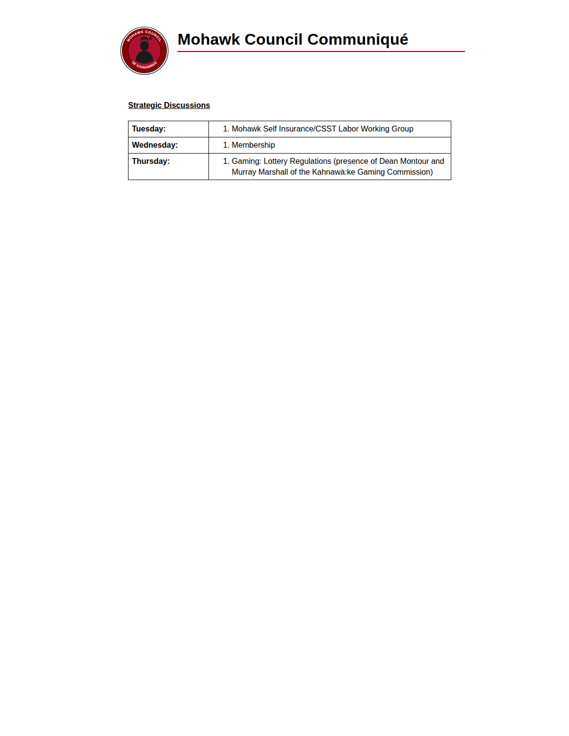MOHAWK COUNCIL OF KAHNAWAKE
Mohawk Council Communiqué
Strategic Discussions
| Tuesday: | Mohawk Self Insurance/CSST Labor Working Group |
| Wednesday: | Membership |
| Thursday: | Gaming: Lottery Regulations (presence of Dean Montour and Murray Marshall of the Kahnawà:ke Gaming Commission) |